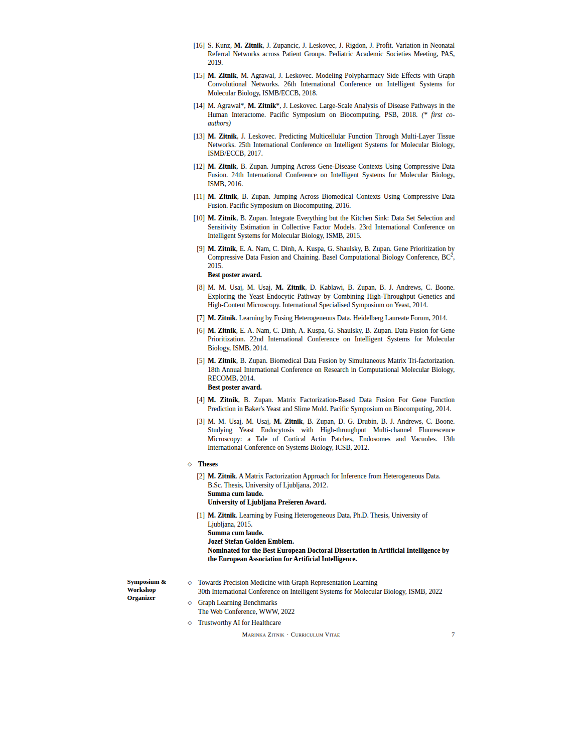[16] S. Kunz, M. Zitnik, J. Zupancic, J. Leskovec, J. Rigdon, J. Profit. Variation in Neonatal Referral Networks across Patient Groups. Pediatric Academic Societies Meeting, PAS, 2019.
[15] M. Zitnik, M. Agrawal, J. Leskovec. Modeling Polypharmacy Side Effects with Graph Convolutional Networks. 26th International Conference on Intelligent Systems for Molecular Biology, ISMB/ECCB, 2018.
[14] M. Agrawal*, M. Zitnik*, J. Leskovec. Large-Scale Analysis of Disease Pathways in the Human Interactome. Pacific Symposium on Biocomputing, PSB, 2018. (* first co-authors)
[13] M. Zitnik, J. Leskovec. Predicting Multicellular Function Through Multi-Layer Tissue Networks. 25th International Conference on Intelligent Systems for Molecular Biology, ISMB/ECCB, 2017.
[12] M. Zitnik, B. Zupan. Jumping Across Gene-Disease Contexts Using Compressive Data Fusion. 24th International Conference on Intelligent Systems for Molecular Biology, ISMB, 2016.
[11] M. Zitnik, B. Zupan. Jumping Across Biomedical Contexts Using Compressive Data Fusion. Pacific Symposium on Biocomputing, 2016.
[10] M. Zitnik, B. Zupan. Integrate Everything but the Kitchen Sink: Data Set Selection and Sensitivity Estimation in Collective Factor Models. 23rd International Conference on Intelligent Systems for Molecular Biology, ISMB, 2015.
[9] M. Zitnik, E. A. Nam, C. Dinh, A. Kuspa, G. Shaulsky, B. Zupan. Gene Prioritization by Compressive Data Fusion and Chaining. Basel Computational Biology Conference, BC2, 2015. Best poster award.
[8] M. M. Usaj, M. Usaj, M. Zitnik, D. Kablawi, B. Zupan, B. J. Andrews, C. Boone. Exploring the Yeast Endocytic Pathway by Combining High-Throughput Genetics and High-Content Microscopy. International Specialised Symposium on Yeast, 2014.
[7] M. Zitnik. Learning by Fusing Heterogeneous Data. Heidelberg Laureate Forum, 2014.
[6] M. Zitnik, E. A. Nam, C. Dinh, A. Kuspa, G. Shaulsky, B. Zupan. Data Fusion for Gene Prioritization. 22nd International Conference on Intelligent Systems for Molecular Biology, ISMB, 2014.
[5] M. Zitnik, B. Zupan. Biomedical Data Fusion by Simultaneous Matrix Tri-factorization. 18th Annual International Conference on Research in Computational Molecular Biology, RECOMB, 2014. Best poster award.
[4] M. Zitnik, B. Zupan. Matrix Factorization-Based Data Fusion For Gene Function Prediction in Baker's Yeast and Slime Mold. Pacific Symposium on Biocomputing, 2014.
[3] M. M. Usaj, M. Usaj, M. Zitnik, B. Zupan, D. G. Drubin, B. J. Andrews, C. Boone. Studying Yeast Endocytosis with High-throughput Multi-channel Fluorescence Microscopy: a Tale of Cortical Actin Patches, Endosomes and Vacuoles. 13th International Conference on Systems Biology, ICSB, 2012.
Theses
[2] M. Zitnik. A Matrix Factorization Approach for Inference from Heterogeneous Data. B.Sc. Thesis, University of Ljubljana, 2012. Summa cum laude. University of Ljubljana Prešeren Award.
[1] M. Zitnik. Learning by Fusing Heterogeneous Data, Ph.D. Thesis, University of Ljubljana, 2015. Summa cum laude. Jozef Stefan Golden Emblem. Nominated for the Best European Doctoral Dissertation in Artificial Intelligence by the European Association for Artificial Intelligence.
Symposium & Workshop Organizer
Towards Precision Medicine with Graph Representation Learning 30th International Conference on Intelligent Systems for Molecular Biology, ISMB, 2022
Graph Learning Benchmarks The Web Conference, WWW, 2022
Trustworthy AI for Healthcare
Marinka Zitnik·Curriculum Vitae
7